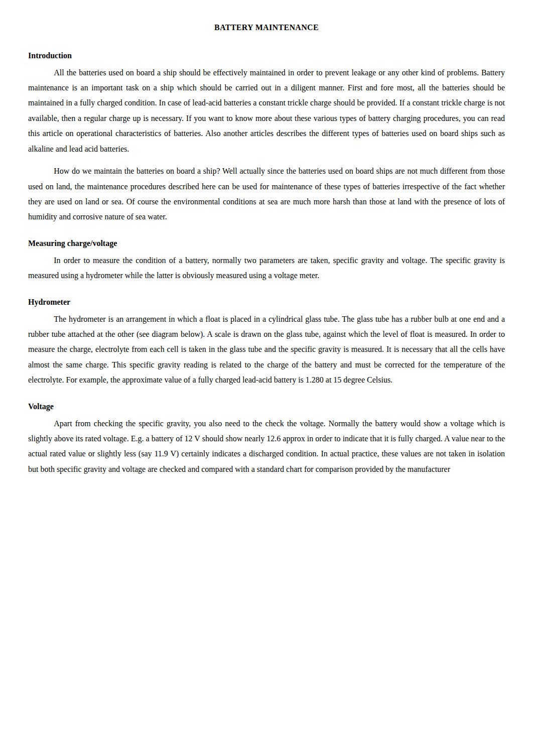BATTERY MAINTENANCE
Introduction
All the batteries used on board a ship should be effectively maintained in order to prevent leakage or any other kind of problems. Battery maintenance is an important task on a ship which should be carried out in a diligent manner. First and fore most, all the batteries should be maintained in a fully charged condition. In case of lead-acid batteries a constant trickle charge should be provided. If a constant trickle charge is not available, then a regular charge up is necessary. If you want to know more about these various types of battery charging procedures, you can read this article on operational characteristics of batteries. Also another articles describes the different types of batteries used on board ships such as alkaline and lead acid batteries.
How do we maintain the batteries on board a ship? Well actually since the batteries used on board ships are not much different from those used on land, the maintenance procedures described here can be used for maintenance of these types of batteries irrespective of the fact whether they are used on land or sea. Of course the environmental conditions at sea are much more harsh than those at land with the presence of lots of humidity and corrosive nature of sea water.
Measuring charge/voltage
In order to measure the condition of a battery, normally two parameters are taken, specific gravity and voltage. The specific gravity is measured using a hydrometer while the latter is obviously measured using a voltage meter.
Hydrometer
The hydrometer is an arrangement in which a float is placed in a cylindrical glass tube. The glass tube has a rubber bulb at one end and a rubber tube attached at the other (see diagram below). A scale is drawn on the glass tube, against which the level of float is measured. In order to measure the charge, electrolyte from each cell is taken in the glass tube and the specific gravity is measured. It is necessary that all the cells have almost the same charge. This specific gravity reading is related to the charge of the battery and must be corrected for the temperature of the electrolyte. For example, the approximate value of a fully charged lead-acid battery is 1.280 at 15 degree Celsius.
Voltage
Apart from checking the specific gravity, you also need to the check the voltage. Normally the battery would show a voltage which is slightly above its rated voltage. E.g. a battery of 12 V should show nearly 12.6 approx in order to indicate that it is fully charged. A value near to the actual rated value or slightly less (say 11.9 V) certainly indicates a discharged condition. In actual practice, these values are not taken in isolation but both specific gravity and voltage are checked and compared with a standard chart for comparison provided by the manufacturer